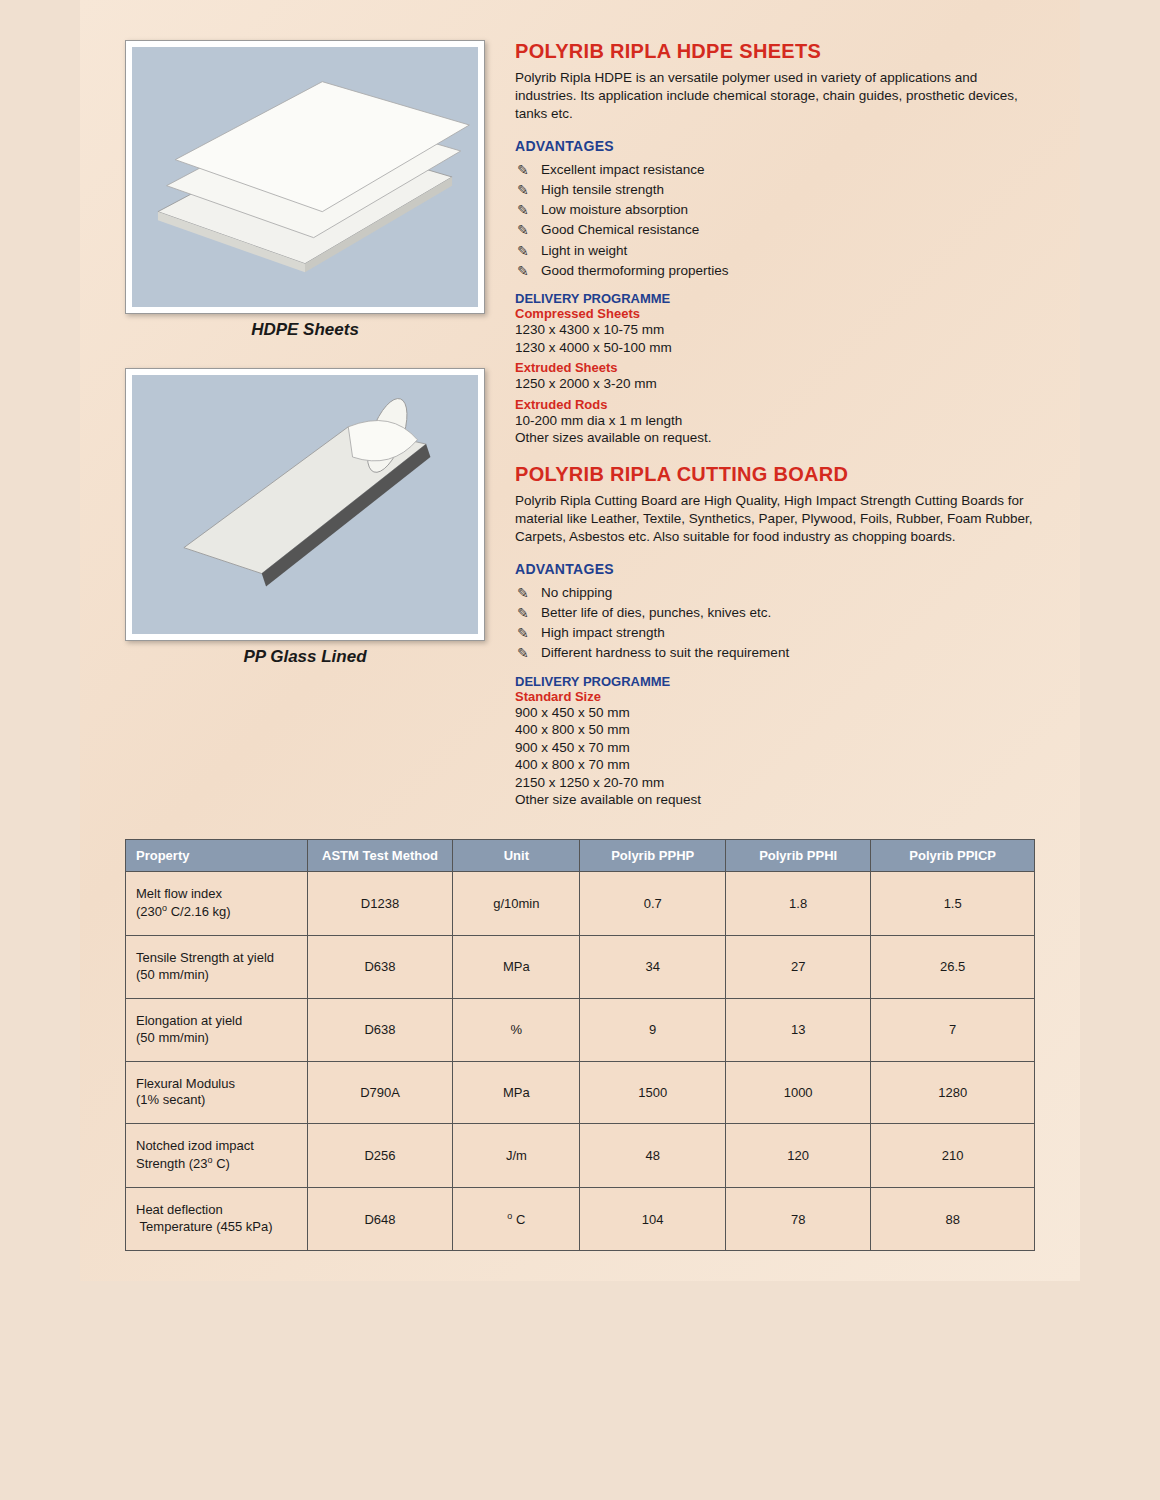HDPE Sheets
PP Glass Lined
POLYRIB RIPLA HDPE SHEETS
Polyrib Ripla HDPE is an versatile polymer used in variety of applications and industries. Its application include chemical storage, chain guides, prosthetic devices, tanks etc.
ADVANTAGES
Excellent impact resistance
High tensile strength
Low moisture absorption
Good Chemical resistance
Light in weight
Good thermoforming properties
DELIVERY PROGRAMME
Compressed Sheets
1230 x 4300 x 10-75 mm
1230 x 4000 x 50-100 mm
Extruded Sheets
1250 x 2000 x 3-20 mm
Extruded Rods
10-200 mm dia x 1 m length
Other sizes available on request.
POLYRIB RIPLA CUTTING BOARD
Polyrib Ripla Cutting Board are High Quality, High Impact Strength Cutting Boards for material like Leather, Textile, Synthetics, Paper, Plywood, Foils, Rubber, Foam Rubber, Carpets, Asbestos etc. Also suitable for food industry as chopping boards.
ADVANTAGES
No chipping
Better life of dies, punches, knives etc.
High impact strength
Different hardness to suit the requirement
DELIVERY PROGRAMME
Standard Size
900 x 450 x 50 mm
400 x 800 x 50 mm
900 x 450 x 70 mm
400 x 800 x 70 mm
2150 x 1250 x 20-70 mm
Other size available on request
| Property | ASTM Test Method | Unit | Polyrib PPHP | Polyrib PPHI | Polyrib PPICP |
| --- | --- | --- | --- | --- | --- |
| Melt flow index (230 o C/2.16 kg) | D1238 | g/10min | 0.7 | 1.8 | 1.5 |
| Tensile Strength at yield (50 mm/min) | D638 | MPa | 34 | 27 | 26.5 |
| Elongation at yield (50 mm/min) | D638 | % | 9 | 13 | 7 |
| Flexural Modulus (1% secant) | D790A | MPa | 1500 | 1000 | 1280 |
| Notched izod impact Strength (23 o C) | D256 | J/m | 48 | 120 | 210 |
| Heat deflection Temperature (455 kPa) | D648 | o C | 104 | 78 | 88 |